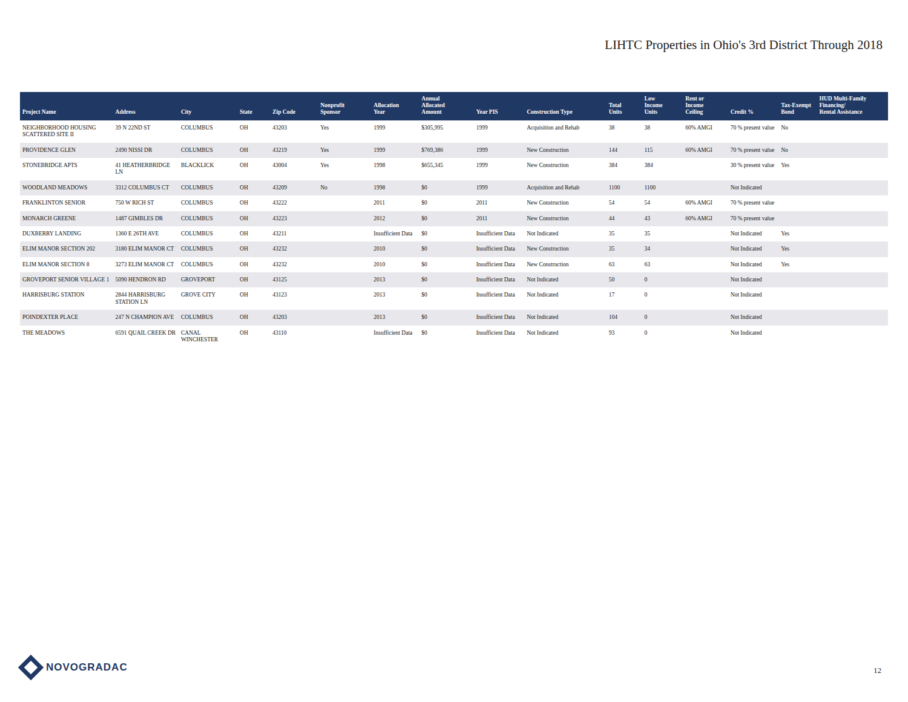LIHTC Properties in Ohio's 3rd District Through 2018
| Project Name | Address | City | State | Zip Code | Nonprofit Sponsor | Allocation Year | Annual Allocated Amount | Year PIS | Construction Type | Total Units | Low Income Units | Rent or Income Ceiling | Credit % | Tax-Exempt Bond | HUD Multi-Family Financing/ Rental Assistance |
| --- | --- | --- | --- | --- | --- | --- | --- | --- | --- | --- | --- | --- | --- | --- | --- |
| NEIGHBORHOOD HOUSING SCATTERED SITE II | 39 N 22ND ST | COLUMBUS | OH | 43203 | Yes | 1999 | $305,995 | 1999 | Acquisition and Rehab | 38 | 38 | 60% AMGI | 70 % present value | No | |
| PROVIDENCE GLEN | 2490 NISSI DR | COLUMBUS | OH | 43219 | Yes | 1999 | $769,386 | 1999 | New Construction | 144 | 115 | 60% AMGI | 70 % present value | No | |
| STONEBRIDGE APTS | 41 HEATHERBRIDGE LN | BLACKLICK | OH | 43004 | Yes | 1998 | $655,345 | 1999 | New Construction | 384 | 384 | | 30 % present value | Yes | |
| WOODLAND MEADOWS | 3312 COLUMBUS CT | COLUMBUS | OH | 43209 | No | 1998 | $0 | 1999 | Acquisition and Rehab | 1100 | 1100 | | Not Indicated | | |
| FRANKLINTON SENIOR | 750 W RICH ST | COLUMBUS | OH | 43222 | | 2011 | $0 | 2011 | New Construction | 54 | 54 | 60% AMGI | 70 % present value | | |
| MONARCH GREENE | 1487 GIMBLES DR | COLUMBUS | OH | 43223 | | 2012 | $0 | 2011 | New Construction | 44 | 43 | 60% AMGI | 70 % present value | | |
| DUXBERRY LANDING | 1360 E 26TH AVE | COLUMBUS | OH | 43211 | | Insufficient Data | $0 | Insufficient Data | Not Indicated | 35 | 35 | | Not Indicated | Yes | |
| ELIM MANOR SECTION 202 | 3180 ELIM MANOR CT | COLUMBUS | OH | 43232 | | 2010 | $0 | Insufficient Data | New Construction | 35 | 34 | | Not Indicated | Yes | |
| ELIM MANOR SECTION 8 | 3273 ELIM MANOR CT | COLUMBUS | OH | 43232 | | 2010 | $0 | Insufficient Data | New Construction | 63 | 63 | | Not Indicated | Yes | |
| GROVEPORT SENIOR VILLAGE 1 | 5090 HENDRON RD | GROVEPORT | OH | 43125 | | 2013 | $0 | Insufficient Data | Not Indicated | 50 | 0 | | Not Indicated | | |
| HARRISBURG STATION | 2844 HARRISBURG STATION LN | GROVE CITY | OH | 43123 | | 2013 | $0 | Insufficient Data | Not Indicated | 17 | 0 | | Not Indicated | | |
| POINDEXTER PLACE | 247 N CHAMPION AVE | COLUMBUS | OH | 43203 | | 2013 | $0 | Insufficient Data | Not Indicated | 104 | 0 | | Not Indicated | | |
| THE MEADOWS | 6591 QUAIL CREEK DR | CANAL WINCHESTER | OH | 43110 | | Insufficient Data | $0 | Insufficient Data | Not Indicated | 93 | 0 | | Not Indicated | | |
NOVOGRADAC
12